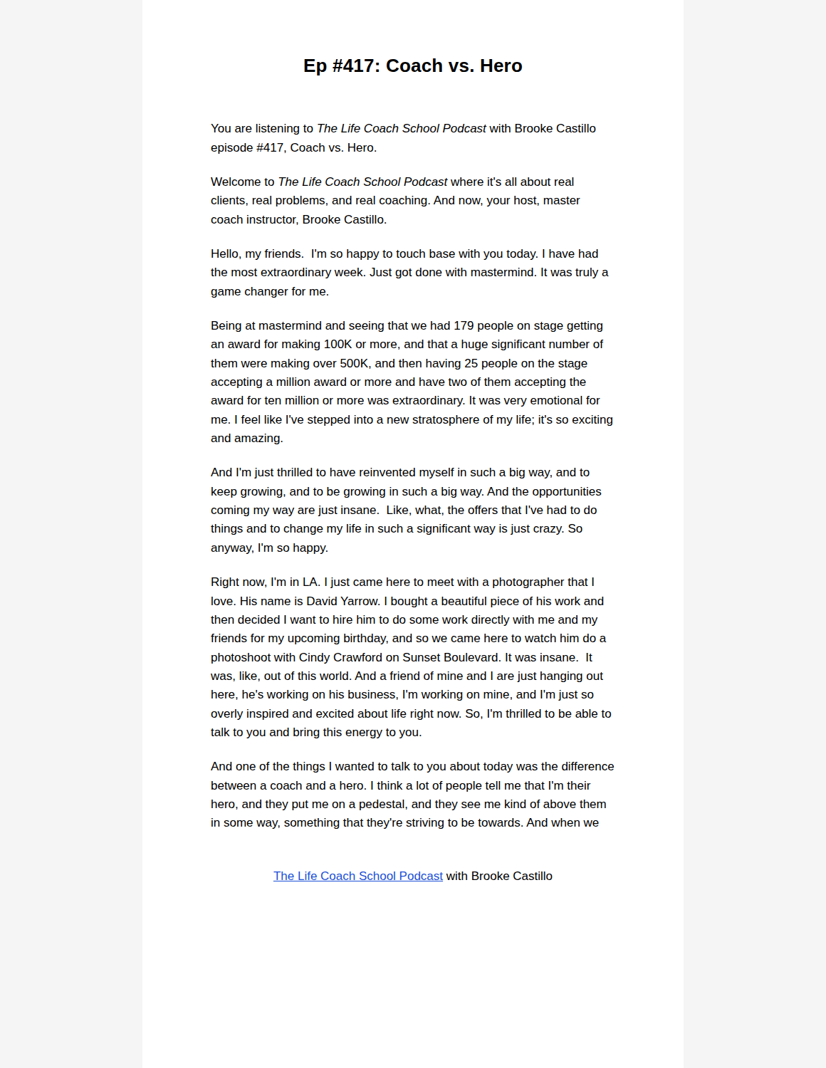Ep #417: Coach vs. Hero
You are listening to The Life Coach School Podcast with Brooke Castillo episode #417, Coach vs. Hero.
Welcome to The Life Coach School Podcast where it's all about real clients, real problems, and real coaching. And now, your host, master coach instructor, Brooke Castillo.
Hello, my friends. I'm so happy to touch base with you today. I have had the most extraordinary week. Just got done with mastermind. It was truly a game changer for me.
Being at mastermind and seeing that we had 179 people on stage getting an award for making 100K or more, and that a huge significant number of them were making over 500K, and then having 25 people on the stage accepting a million award or more and have two of them accepting the award for ten million or more was extraordinary. It was very emotional for me. I feel like I've stepped into a new stratosphere of my life; it's so exciting and amazing.
And I'm just thrilled to have reinvented myself in such a big way, and to keep growing, and to be growing in such a big way. And the opportunities coming my way are just insane. Like, what, the offers that I've had to do things and to change my life in such a significant way is just crazy. So anyway, I'm so happy.
Right now, I'm in LA. I just came here to meet with a photographer that I love. His name is David Yarrow. I bought a beautiful piece of his work and then decided I want to hire him to do some work directly with me and my friends for my upcoming birthday, and so we came here to watch him do a photoshoot with Cindy Crawford on Sunset Boulevard. It was insane. It was, like, out of this world. And a friend of mine and I are just hanging out here, he's working on his business, I'm working on mine, and I'm just so overly inspired and excited about life right now. So, I'm thrilled to be able to talk to you and bring this energy to you.
And one of the things I wanted to talk to you about today was the difference between a coach and a hero. I think a lot of people tell me that I'm their hero, and they put me on a pedestal, and they see me kind of above them in some way, something that they're striving to be towards. And when we
The Life Coach School Podcast with Brooke Castillo